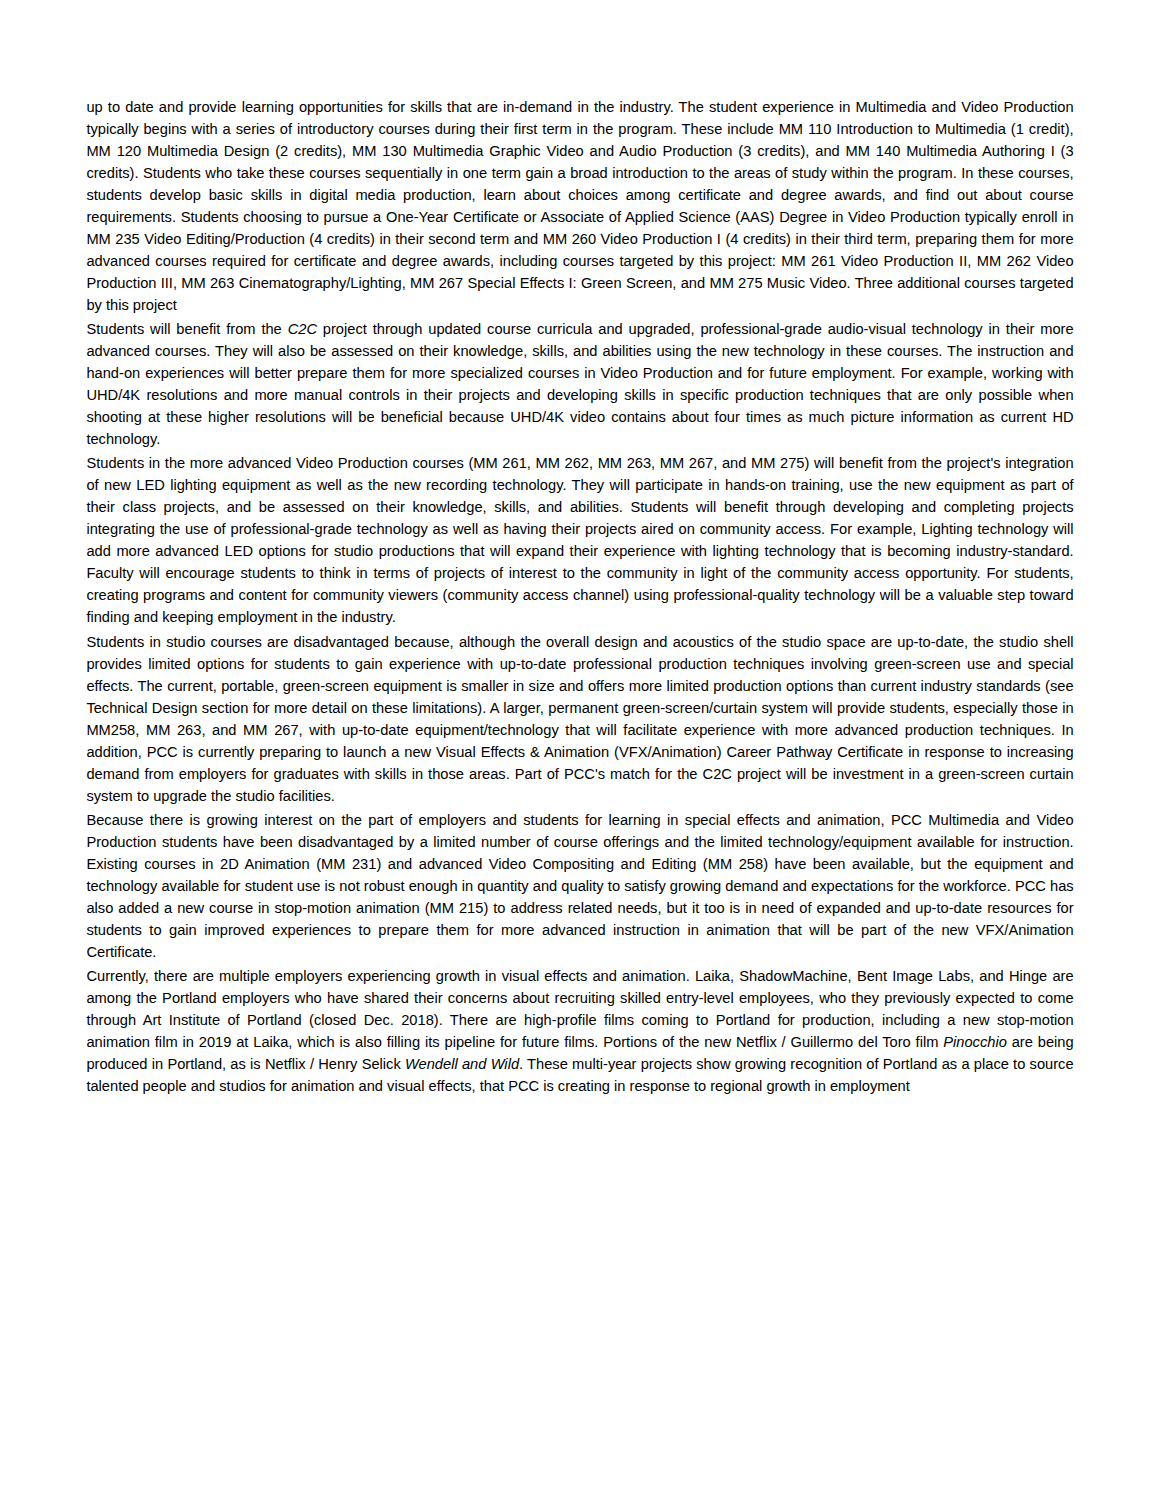up to date and provide learning opportunities for skills that are in-demand in the industry. The student experience in Multimedia and Video Production typically begins with a series of introductory courses during their first term in the program. These include MM 110 Introduction to Multimedia (1 credit), MM 120 Multimedia Design (2 credits), MM 130 Multimedia Graphic Video and Audio Production (3 credits), and MM 140 Multimedia Authoring I (3 credits). Students who take these courses sequentially in one term gain a broad introduction to the areas of study within the program. In these courses, students develop basic skills in digital media production, learn about choices among certificate and degree awards, and find out about course requirements. Students choosing to pursue a One-Year Certificate or Associate of Applied Science (AAS) Degree in Video Production typically enroll in MM 235 Video Editing/Production (4 credits) in their second term and MM 260 Video Production I (4 credits) in their third term, preparing them for more advanced courses required for certificate and degree awards, including courses targeted by this project: MM 261 Video Production II, MM 262 Video Production III, MM 263 Cinematography/Lighting, MM 267 Special Effects I: Green Screen, and MM 275 Music Video. Three additional courses targeted by this project
Students will benefit from the C2C project through updated course curricula and upgraded, professional-grade audio-visual technology in their more advanced courses. They will also be assessed on their knowledge, skills, and abilities using the new technology in these courses. The instruction and hand-on experiences will better prepare them for more specialized courses in Video Production and for future employment. For example, working with UHD/4K resolutions and more manual controls in their projects and developing skills in specific production techniques that are only possible when shooting at these higher resolutions will be beneficial because UHD/4K video contains about four times as much picture information as current HD technology.
Students in the more advanced Video Production courses (MM 261, MM 262, MM 263, MM 267, and MM 275) will benefit from the project's integration of new LED lighting equipment as well as the new recording technology. They will participate in hands-on training, use the new equipment as part of their class projects, and be assessed on their knowledge, skills, and abilities. Students will benefit through developing and completing projects integrating the use of professional-grade technology as well as having their projects aired on community access. For example, Lighting technology will add more advanced LED options for studio productions that will expand their experience with lighting technology that is becoming industry-standard. Faculty will encourage students to think in terms of projects of interest to the community in light of the community access opportunity. For students, creating programs and content for community viewers (community access channel) using professional-quality technology will be a valuable step toward finding and keeping employment in the industry.
Students in studio courses are disadvantaged because, although the overall design and acoustics of the studio space are up-to-date, the studio shell provides limited options for students to gain experience with up-to-date professional production techniques involving green-screen use and special effects. The current, portable, green-screen equipment is smaller in size and offers more limited production options than current industry standards (see Technical Design section for more detail on these limitations). A larger, permanent green-screen/curtain system will provide students, especially those in MM258, MM 263, and MM 267, with up-to-date equipment/technology that will facilitate experience with more advanced production techniques. In addition, PCC is currently preparing to launch a new Visual Effects & Animation (VFX/Animation) Career Pathway Certificate in response to increasing demand from employers for graduates with skills in those areas. Part of PCC's match for the C2C project will be investment in a green-screen curtain system to upgrade the studio facilities.
Because there is growing interest on the part of employers and students for learning in special effects and animation, PCC Multimedia and Video Production students have been disadvantaged by a limited number of course offerings and the limited technology/equipment available for instruction. Existing courses in 2D Animation (MM 231) and advanced Video Compositing and Editing (MM 258) have been available, but the equipment and technology available for student use is not robust enough in quantity and quality to satisfy growing demand and expectations for the workforce. PCC has also added a new course in stop-motion animation (MM 215) to address related needs, but it too is in need of expanded and up-to-date resources for students to gain improved experiences to prepare them for more advanced instruction in animation that will be part of the new VFX/Animation Certificate.
Currently, there are multiple employers experiencing growth in visual effects and animation. Laika, ShadowMachine, Bent Image Labs, and Hinge are among the Portland employers who have shared their concerns about recruiting skilled entry-level employees, who they previously expected to come through Art Institute of Portland (closed Dec. 2018). There are high-profile films coming to Portland for production, including a new stop-motion animation film in 2019 at Laika, which is also filling its pipeline for future films. Portions of the new Netflix / Guillermo del Toro film Pinocchio are being produced in Portland, as is Netflix / Henry Selick Wendell and Wild. These multi-year projects show growing recognition of Portland as a place to source talented people and studios for animation and visual effects, that PCC is creating in response to regional growth in employment